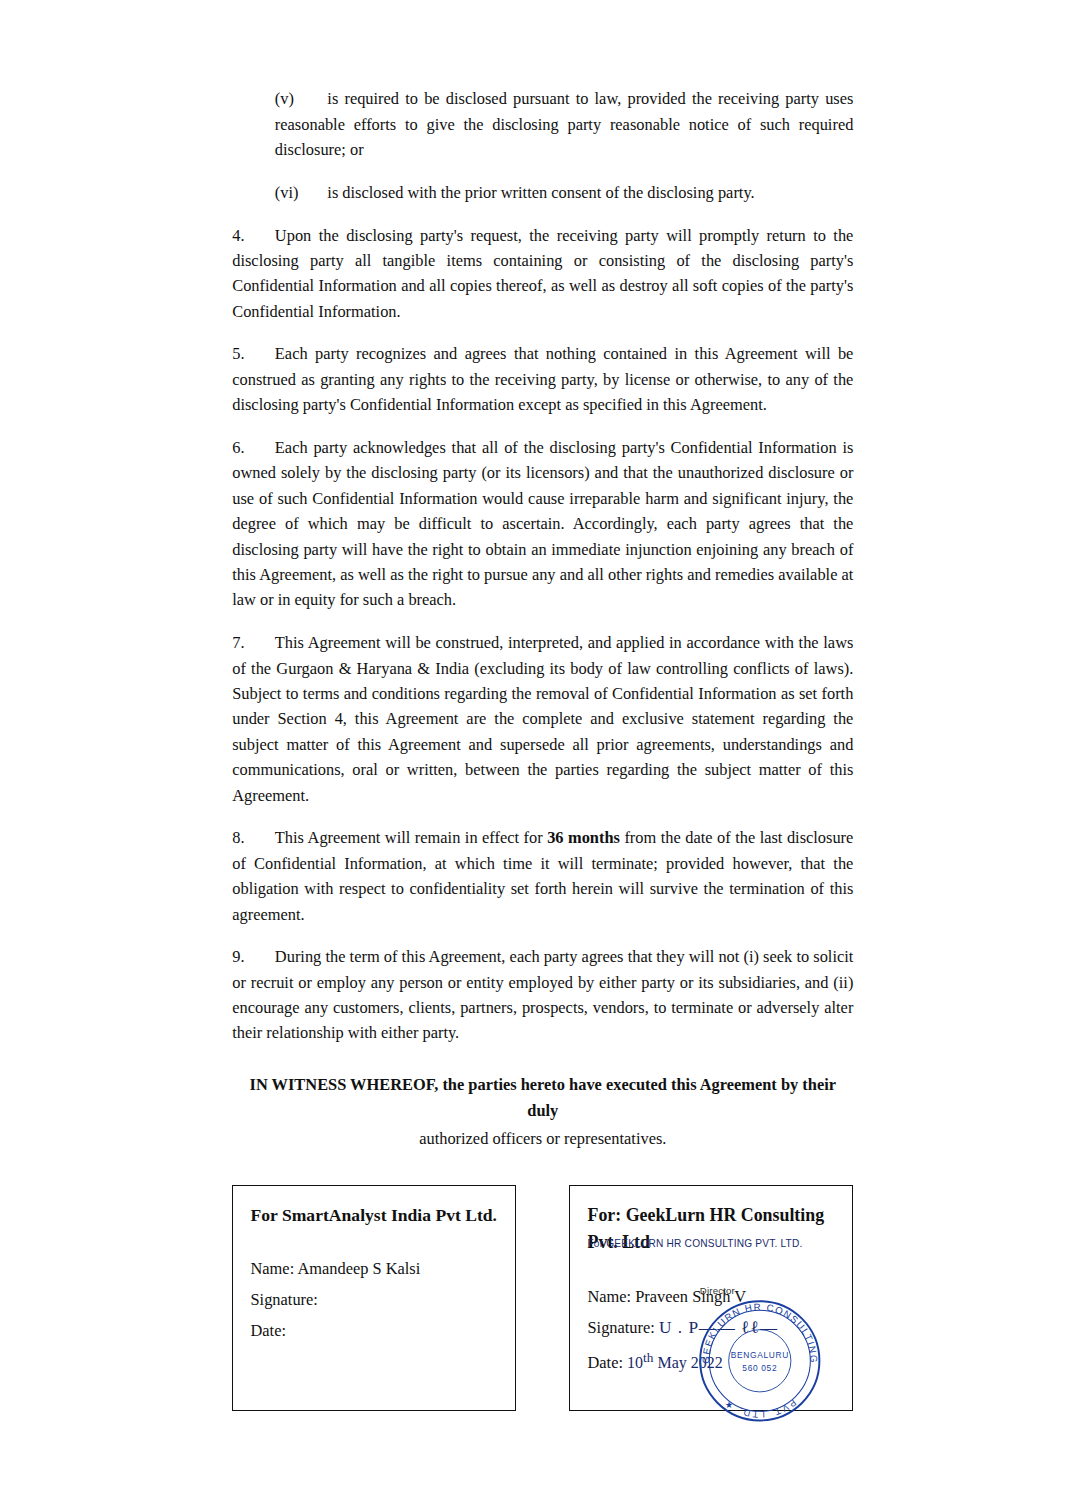(v) is required to be disclosed pursuant to law, provided the receiving party uses reasonable efforts to give the disclosing party reasonable notice of such required disclosure; or
(vi) is disclosed with the prior written consent of the disclosing party.
4. Upon the disclosing party's request, the receiving party will promptly return to the disclosing party all tangible items containing or consisting of the disclosing party's Confidential Information and all copies thereof, as well as destroy all soft copies of the party's Confidential Information.
5. Each party recognizes and agrees that nothing contained in this Agreement will be construed as granting any rights to the receiving party, by license or otherwise, to any of the disclosing party's Confidential Information except as specified in this Agreement.
6. Each party acknowledges that all of the disclosing party's Confidential Information is owned solely by the disclosing party (or its licensors) and that the unauthorized disclosure or use of such Confidential Information would cause irreparable harm and significant injury, the degree of which may be difficult to ascertain. Accordingly, each party agrees that the disclosing party will have the right to obtain an immediate injunction enjoining any breach of this Agreement, as well as the right to pursue any and all other rights and remedies available at law or in equity for such a breach.
7. This Agreement will be construed, interpreted, and applied in accordance with the laws of the Gurgaon & Haryana & India (excluding its body of law controlling conflicts of laws). Subject to terms and conditions regarding the removal of Confidential Information as set forth under Section 4, this Agreement are the complete and exclusive statement regarding the subject matter of this Agreement and supersede all prior agreements, understandings and communications, oral or written, between the parties regarding the subject matter of this Agreement.
8. This Agreement will remain in effect for 36 months from the date of the last disclosure of Confidential Information, at which time it will terminate; provided however, that the obligation with respect to confidentiality set forth herein will survive the termination of this agreement.
9. During the term of this Agreement, each party agrees that they will not (i) seek to solicit or recruit or employ any person or entity employed by either party or its subsidiaries, and (ii) encourage any customers, clients, partners, prospects, vendors, to terminate or adversely alter their relationship with either party.
IN WITNESS WHEREOF, the parties hereto have executed this Agreement by their duly
authorized officers or representatives.
For SmartAnalyst India Pvt Ltd.
Name: Amandeep S Kalsi
Signature:
Date:
For: GeekLurn HR Consulting Pvt. Ltd
Name: Praveen Singh V
Signature: U . P—— ℓℓ—
Date: 10th May 2022
For GEEKLURN HR CONSULTING PVT. LTD. Director
GEEKLURN HR CONSULTING PVT. LTD. ★ BENGALURU 560 052